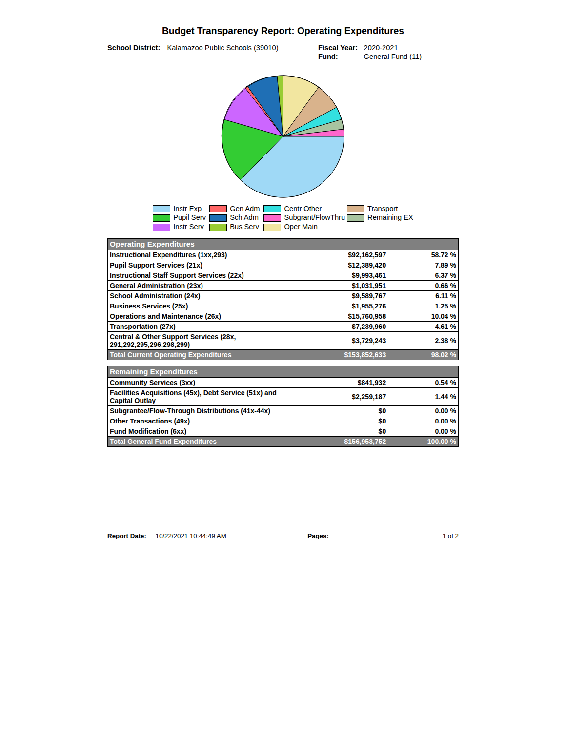Budget Transparency Report: Operating Expenditures
| School District: | Kalamazoo Public Schools (39010) | Fiscal Year: | 2020-2021 |
| | | Fund: | General Fund (11) |
| Instr Exp | Gen Adm | Centr Other | Transport |
| Pupil Serv | Sch Adm | Subgrant/FlowThru | Remaining EX |
| Instr Serv | Bus Serv | Oper Main | |
| Operating Expenditures |
| Instructional Expenditures (1xx,293) | $92,162,597 | 58.72 % |
| Pupil Support Services (21x) | $12,389,420 | 7.89 % |
| Instructional Staff Support Services (22x) | $9,993,461 | 6.37 % |
| General Administration (23x) | $1,031,951 | 0.66 % |
| School Administration (24x) | $9,589,767 | 6.11 % |
| Business Services (25x) | $1,955,276 | 1.25 % |
| Operations and Maintenance (26x) | $15,760,958 | 10.04 % |
| Transportation (27x) | $7,239,960 | 4.61 % |
| Central & Other Support Services (28x, 291,292,295,296,298,299) | $3,729,243 | 2.38 % |
| Total Current Operating Expenditures | $153,852,633 | 98.02 % |
| Remaining Expenditures |
| Community Services (3xx) | $841,932 | 0.54 % |
| Facilities Acquisitions (45x), Debt Service (51x) and Capital Outlay | $2,259,187 | 1.44 % |
| Subgrantee/Flow-Through Distributions (41x-44x) | $0 | 0.00 % |
| Other Transactions (49x) | $0 | 0.00 % |
| Fund Modification (6xx) | $0 | 0.00 % |
| Total General Fund Expenditures | $156,953,752 | 100.00 % |
| Report Date: 10/22/2021 10:44:49 AM | Pages: | 1 of 2 |